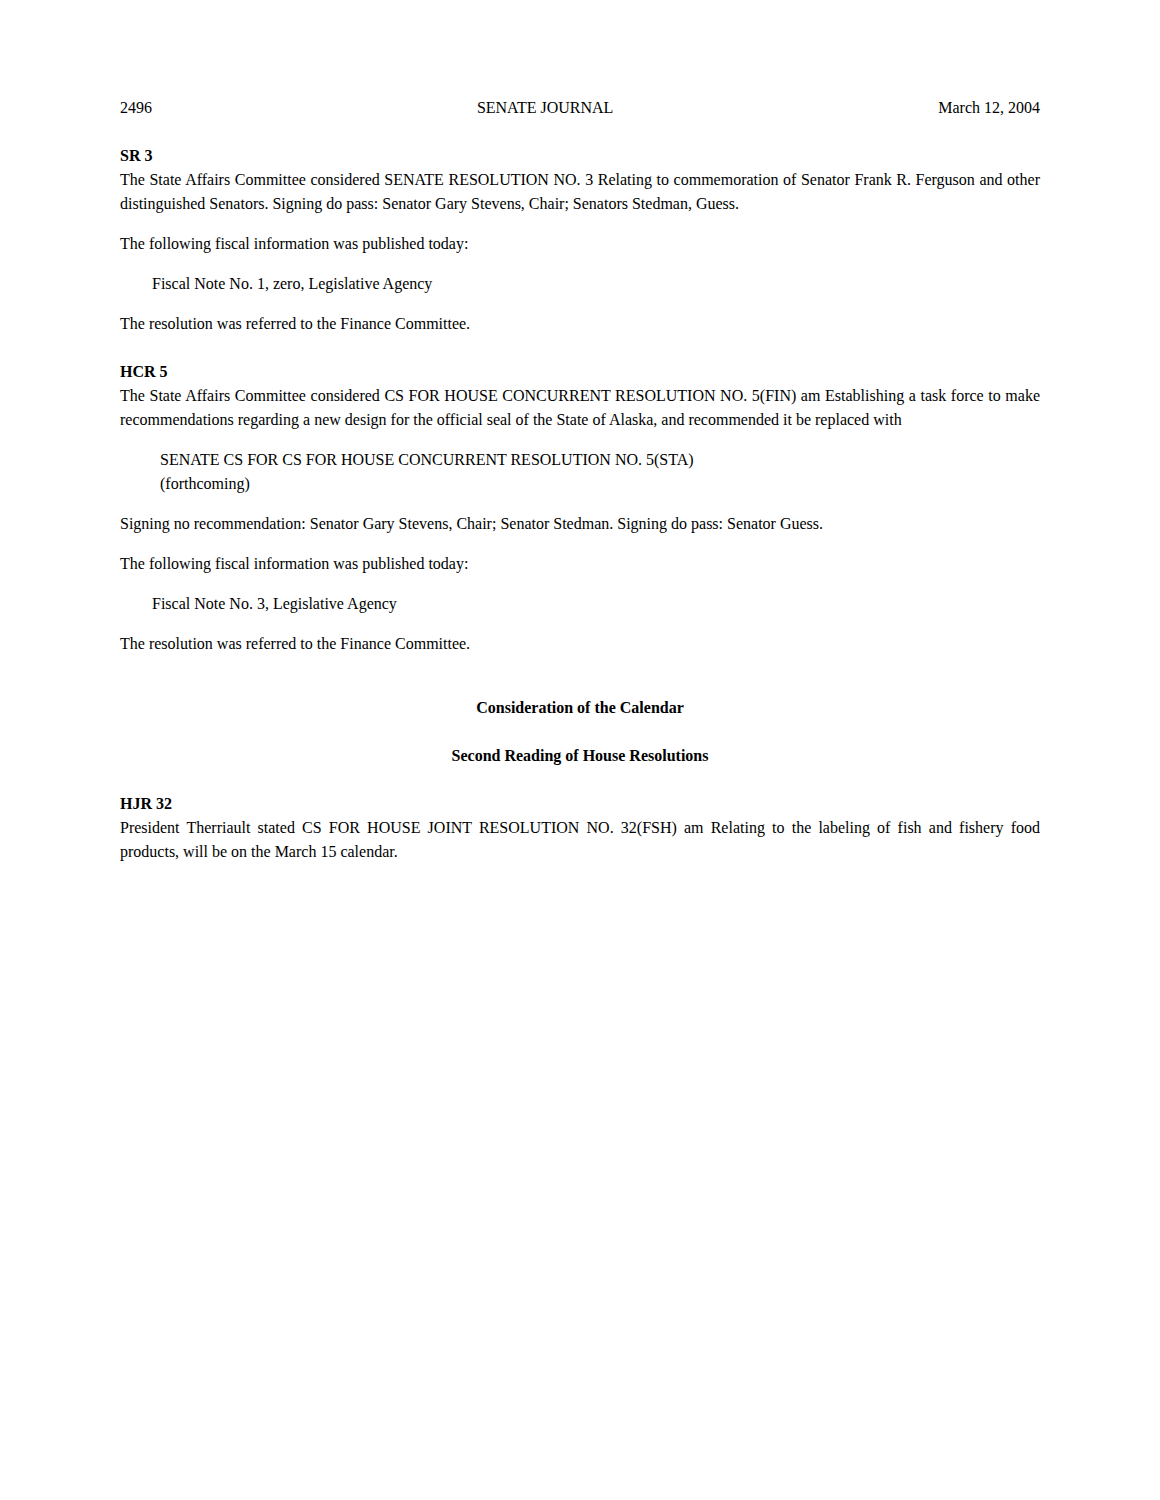2496 SENATE JOURNAL March 12, 2004
SR 3
The State Affairs Committee considered SENATE RESOLUTION NO. 3 Relating to commemoration of Senator Frank R. Ferguson and other distinguished Senators. Signing do pass: Senator Gary Stevens, Chair; Senators Stedman, Guess.
The following fiscal information was published today:
Fiscal Note No. 1, zero, Legislative Agency
The resolution was referred to the Finance Committee.
HCR 5
The State Affairs Committee considered CS FOR HOUSE CONCURRENT RESOLUTION NO. 5(FIN) am Establishing a task force to make recommendations regarding a new design for the official seal of the State of Alaska, and recommended it be replaced with
SENATE CS FOR CS FOR HOUSE CONCURRENT RESOLUTION NO. 5(STA)
(forthcoming)
Signing no recommendation: Senator Gary Stevens, Chair; Senator Stedman. Signing do pass: Senator Guess.
The following fiscal information was published today:
Fiscal Note No. 3, Legislative Agency
The resolution was referred to the Finance Committee.
Consideration of the Calendar
Second Reading of House Resolutions
HJR 32
President Therriault stated CS FOR HOUSE JOINT RESOLUTION NO. 32(FSH) am Relating to the labeling of fish and fishery food products, will be on the March 15 calendar.